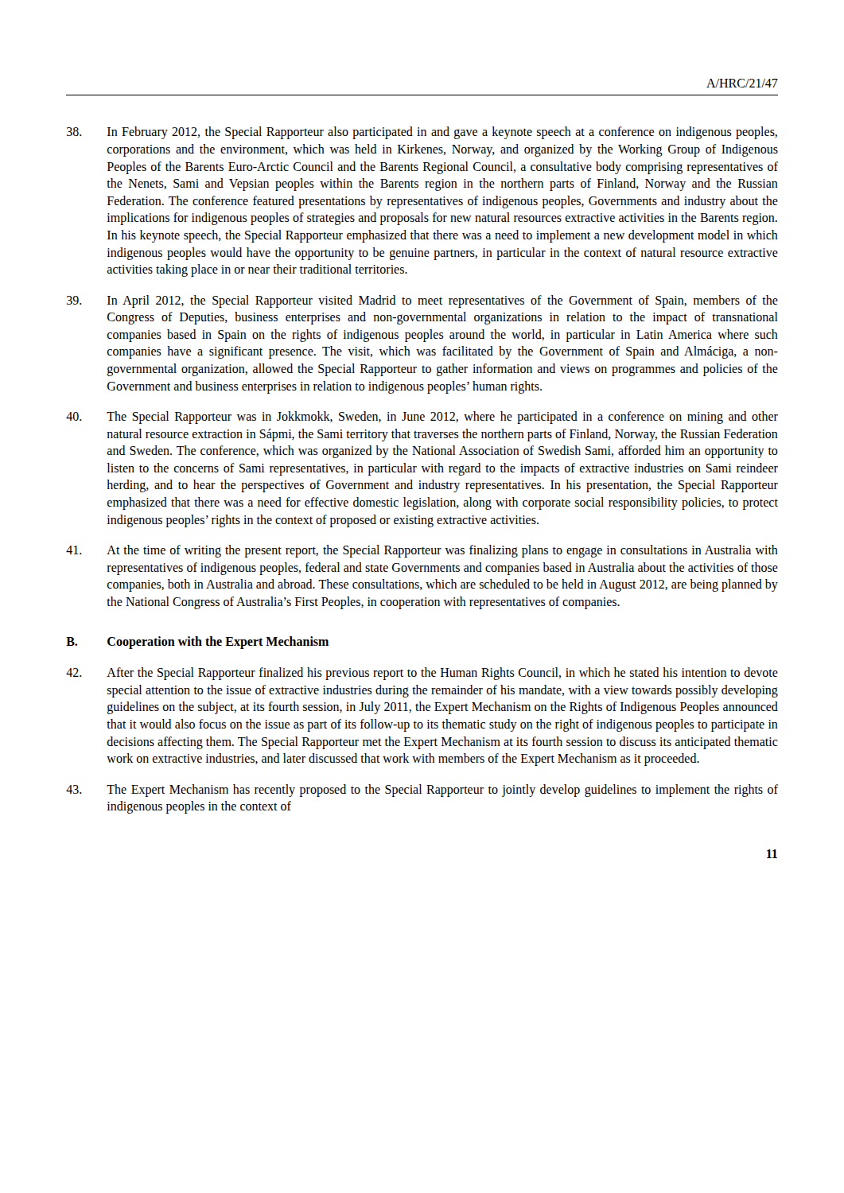A/HRC/21/47
38. In February 2012, the Special Rapporteur also participated in and gave a keynote speech at a conference on indigenous peoples, corporations and the environment, which was held in Kirkenes, Norway, and organized by the Working Group of Indigenous Peoples of the Barents Euro-Arctic Council and the Barents Regional Council, a consultative body comprising representatives of the Nenets, Sami and Vepsian peoples within the Barents region in the northern parts of Finland, Norway and the Russian Federation. The conference featured presentations by representatives of indigenous peoples, Governments and industry about the implications for indigenous peoples of strategies and proposals for new natural resources extractive activities in the Barents region. In his keynote speech, the Special Rapporteur emphasized that there was a need to implement a new development model in which indigenous peoples would have the opportunity to be genuine partners, in particular in the context of natural resource extractive activities taking place in or near their traditional territories.
39. In April 2012, the Special Rapporteur visited Madrid to meet representatives of the Government of Spain, members of the Congress of Deputies, business enterprises and non-governmental organizations in relation to the impact of transnational companies based in Spain on the rights of indigenous peoples around the world, in particular in Latin America where such companies have a significant presence. The visit, which was facilitated by the Government of Spain and Almáciga, a non-governmental organization, allowed the Special Rapporteur to gather information and views on programmes and policies of the Government and business enterprises in relation to indigenous peoples’ human rights.
40. The Special Rapporteur was in Jokkmokk, Sweden, in June 2012, where he participated in a conference on mining and other natural resource extraction in Sápmi, the Sami territory that traverses the northern parts of Finland, Norway, the Russian Federation and Sweden. The conference, which was organized by the National Association of Swedish Sami, afforded him an opportunity to listen to the concerns of Sami representatives, in particular with regard to the impacts of extractive industries on Sami reindeer herding, and to hear the perspectives of Government and industry representatives. In his presentation, the Special Rapporteur emphasized that there was a need for effective domestic legislation, along with corporate social responsibility policies, to protect indigenous peoples’ rights in the context of proposed or existing extractive activities.
41. At the time of writing the present report, the Special Rapporteur was finalizing plans to engage in consultations in Australia with representatives of indigenous peoples, federal and state Governments and companies based in Australia about the activities of those companies, both in Australia and abroad. These consultations, which are scheduled to be held in August 2012, are being planned by the National Congress of Australia’s First Peoples, in cooperation with representatives of companies.
B. Cooperation with the Expert Mechanism
42. After the Special Rapporteur finalized his previous report to the Human Rights Council, in which he stated his intention to devote special attention to the issue of extractive industries during the remainder of his mandate, with a view towards possibly developing guidelines on the subject, at its fourth session, in July 2011, the Expert Mechanism on the Rights of Indigenous Peoples announced that it would also focus on the issue as part of its follow-up to its thematic study on the right of indigenous peoples to participate in decisions affecting them. The Special Rapporteur met the Expert Mechanism at its fourth session to discuss its anticipated thematic work on extractive industries, and later discussed that work with members of the Expert Mechanism as it proceeded.
43. The Expert Mechanism has recently proposed to the Special Rapporteur to jointly develop guidelines to implement the rights of indigenous peoples in the context of
11